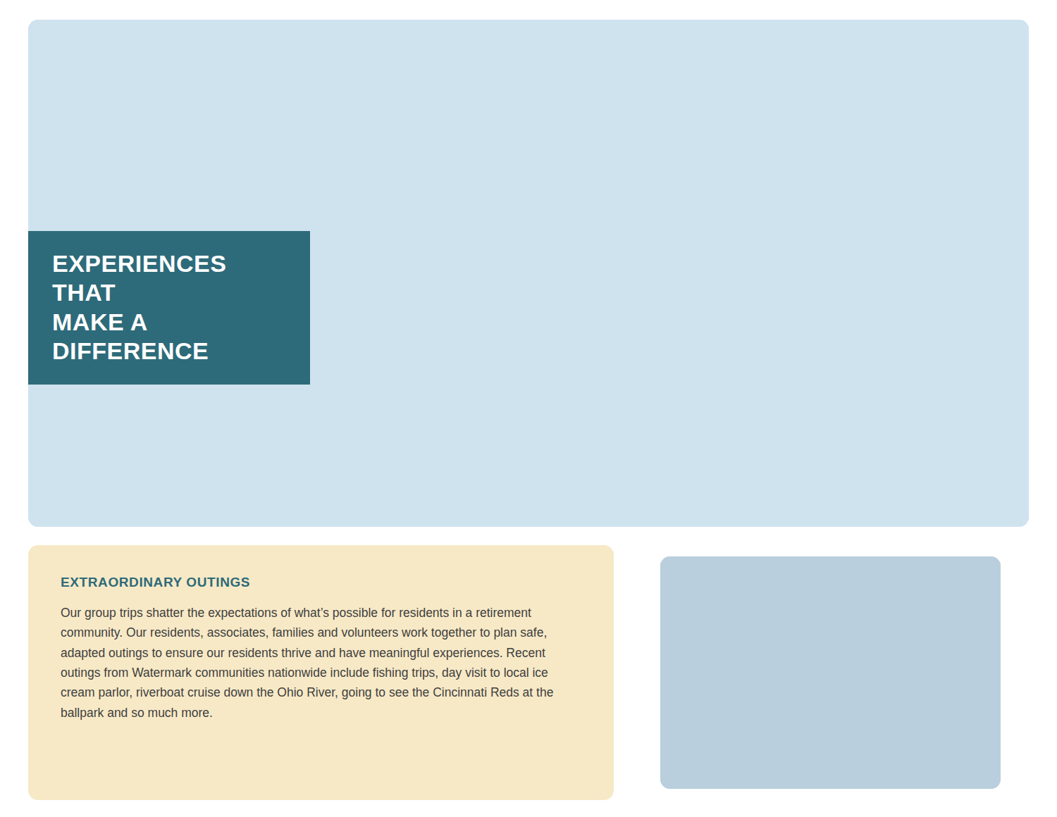Experiences that
make a difference
Extraordinary Outings
Our group trips shatter the expectations of what’s possible for residents in a retirement community. Our residents, associates, families and volunteers work together to plan safe, adapted outings to ensure our residents thrive and have meaningful experiences. Recent outings from Watermark communities nationwide include fishing trips, day visit to local ice cream parlor, riverboat cruise down the Ohio River, going to see the Cincinnati Reds at the ballpark and so much more.